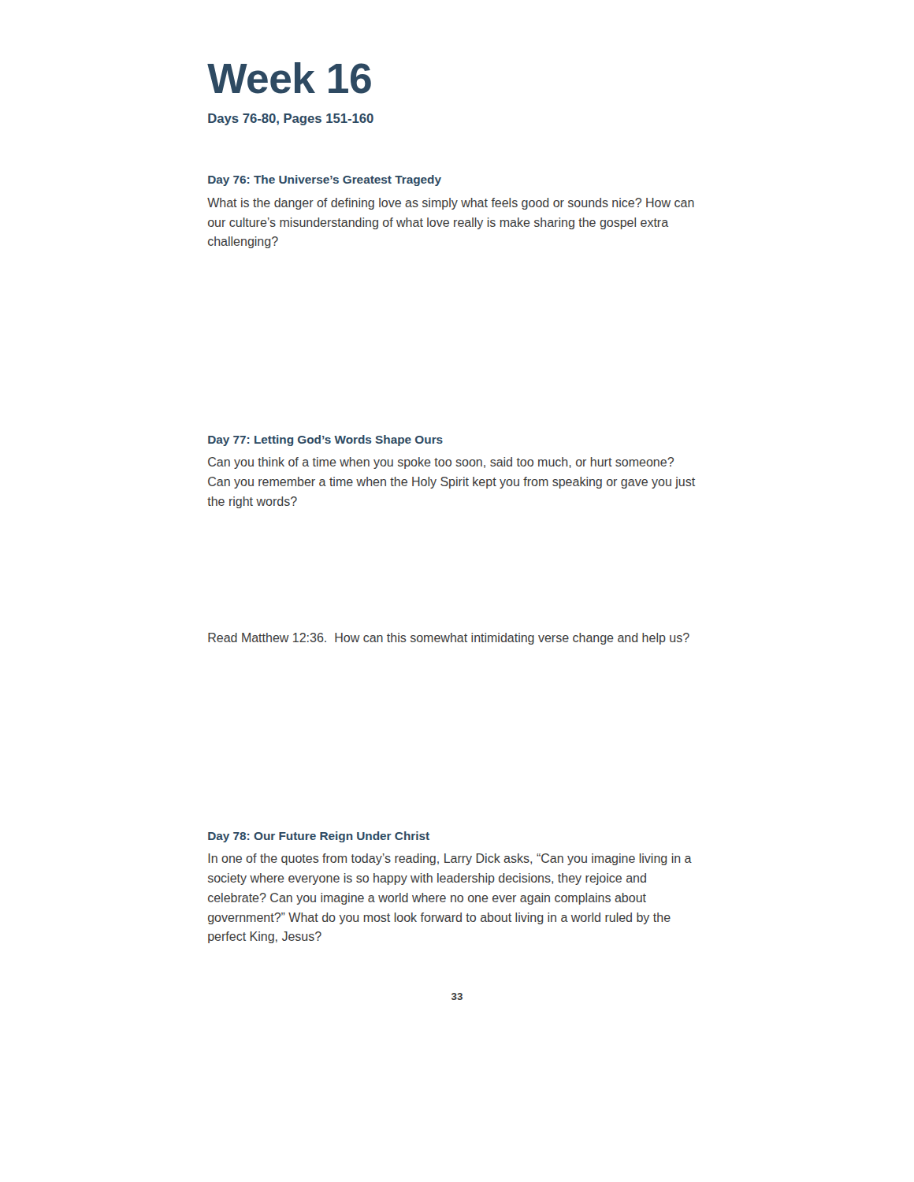Week 16
Days 76-80, Pages 151-160
Day 76: The Universe’s Greatest Tragedy
What is the danger of defining love as simply what feels good or sounds nice? How can our culture’s misunderstanding of what love really is make sharing the gospel extra challenging?
Day 77: Letting God’s Words Shape Ours
Can you think of a time when you spoke too soon, said too much, or hurt someone? Can you remember a time when the Holy Spirit kept you from speaking or gave you just the right words?
Read Matthew 12:36. How can this somewhat intimidating verse change and help us?
Day 78: Our Future Reign Under Christ
In one of the quotes from today’s reading, Larry Dick asks, “Can you imagine living in a society where everyone is so happy with leadership decisions, they rejoice and celebrate? Can you imagine a world where no one ever again complains about government?” What do you most look forward to about living in a world ruled by the perfect King, Jesus?
33